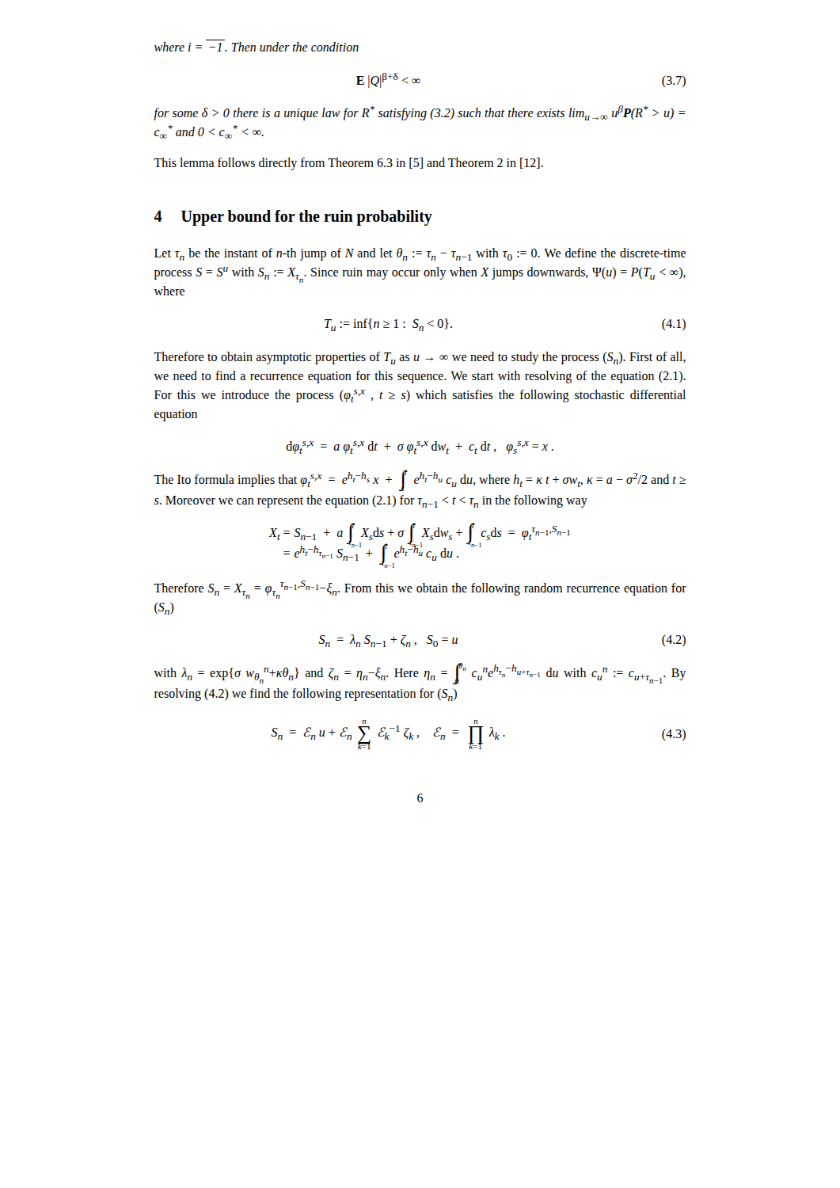where i = −1. Then under the condition
E |Q|β+δ < ∞
(3.7)
for some δ > 0 there is a unique law for R* satisfying (3.2) such that there exists limu→∞ uβP(R* > u) = c∞* and 0 < c∞* < ∞.
This lemma follows directly from Theorem 6.3 in [5] and Theorem 2 in [12].
4 Upper bound for the ruin probability
Let τn be the instant of n-th jump of N and let θn := τn − τn−1 with τ0 := 0. We define the discrete-time process S = Su with Sn := Xτn. Since ruin may occur only when X jumps downwards, Ψ(u) = P(Tu < ∞), where
Tu := inf{n ≥ 1 : Sn < 0}.
(4.1)
Therefore to obtain asymptotic properties of Tu as u → ∞ we need to study the process (Sn). First of all, we need to find a recurrence equation for this sequence. We start with resolving of the equation (2.1). For this we introduce the process (φts,x , t ≥ s) which satisfies the following stochastic differential equation
dφts,x = a φts,x dt + σ φts,x dwt + ct dt , φss,x = x .
The Ito formula implies that φts,x = eht−hs x + t∫s eht−hu cu du, where ht = κ t + σwt, κ = a − σ2/2 and t ≥ s. Moreover we can represent the equation (2.1) for τn−1 < t < τn in the following way
Xt =
Sn−1 + a t∫τn−1 Xsds + σ t∫τn−1 Xsdws + t∫τn−1 csds = φtτn−1,Sn−1
=
eht−hτn−1 Sn−1 + t∫τn−1 eht−hu cu du .
Therefore Sn = Xτn = φτnτn−1,Sn−1−ξn. From this we obtain the following random recurrence equation for (Sn)
Sn = λn Sn−1 + ζn , S0 = u
(4.2)
with λn = exp{σ wθnn+κθn} and ζn = ηn−ξn. Here ηn = θn∫0 cun ehτn−hu+τn−1 du with cun := cu+τn−1. By resolving (4.2) we find the following representation for (Sn)
Sn = ℰn u + ℰn n∑k=1 ℰk−1 ζk , ℰn = n∏k=1 λk .
(4.3)
6